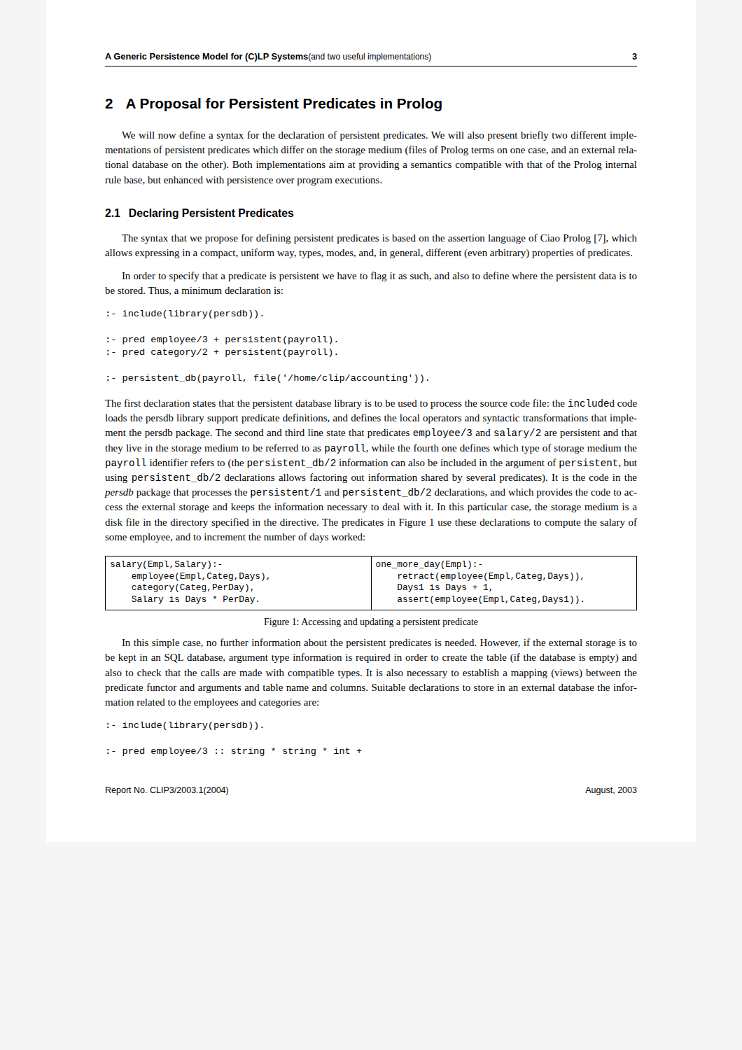A Generic Persistence Model for (C)LP Systems(and two useful implementations) 3
2 A Proposal for Persistent Predicates in Prolog
We will now define a syntax for the declaration of persistent predicates. We will also present briefly two different implementations of persistent predicates which differ on the storage medium (files of Prolog terms on one case, and an external relational database on the other). Both implementations aim at providing a semantics compatible with that of the Prolog internal rule base, but enhanced with persistence over program executions.
2.1 Declaring Persistent Predicates
The syntax that we propose for defining persistent predicates is based on the assertion language of Ciao Prolog [7], which allows expressing in a compact, uniform way, types, modes, and, in general, different (even arbitrary) properties of predicates.
In order to specify that a predicate is persistent we have to flag it as such, and also to define where the persistent data is to be stored. Thus, a minimum declaration is:
:- include(library(persdb)).

:- pred employee/3 + persistent(payroll).
:- pred category/2 + persistent(payroll).

:- persistent_db(payroll, file('/home/clip/accounting')).
The first declaration states that the persistent database library is to be used to process the source code file: the included code loads the persdb library support predicate definitions, and defines the local operators and syntactic transformations that implement the persdb package. The second and third line state that predicates employee/3 and salary/2 are persistent and that they live in the storage medium to be referred to as payroll, while the fourth one defines which type of storage medium the payroll identifier refers to (the persistent_db/2 information can also be included in the argument of persistent, but using persistent_db/2 declarations allows factoring out information shared by several predicates). It is the code in the persdb package that processes the persistent/1 and persistent_db/2 declarations, and which provides the code to access the external storage and keeps the information necessary to deal with it. In this particular case, the storage medium is a disk file in the directory specified in the directive. The predicates in Figure 1 use these declarations to compute the salary of some employee, and to increment the number of days worked:
| salary(Empl,Salary):- employee(Empl,Categ,Days), category(Categ,PerDay), Salary is Days * PerDay. | one_more_day(Empl):- retract(employee(Empl,Categ,Days)), Days1 is Days + 1, assert(employee(Empl,Categ,Days1)). |
Figure 1: Accessing and updating a persistent predicate
In this simple case, no further information about the persistent predicates is needed. However, if the external storage is to be kept in an SQL database, argument type information is required in order to create the table (if the database is empty) and also to check that the calls are made with compatible types. It is also necessary to establish a mapping (views) between the predicate functor and arguments and table name and columns. Suitable declarations to store in an external database the information related to the employees and categories are:
:- include(library(persdb)).

:- pred employee/3 :: string * string * int +
Report No. CLIP3/2003.1(2004) August, 2003